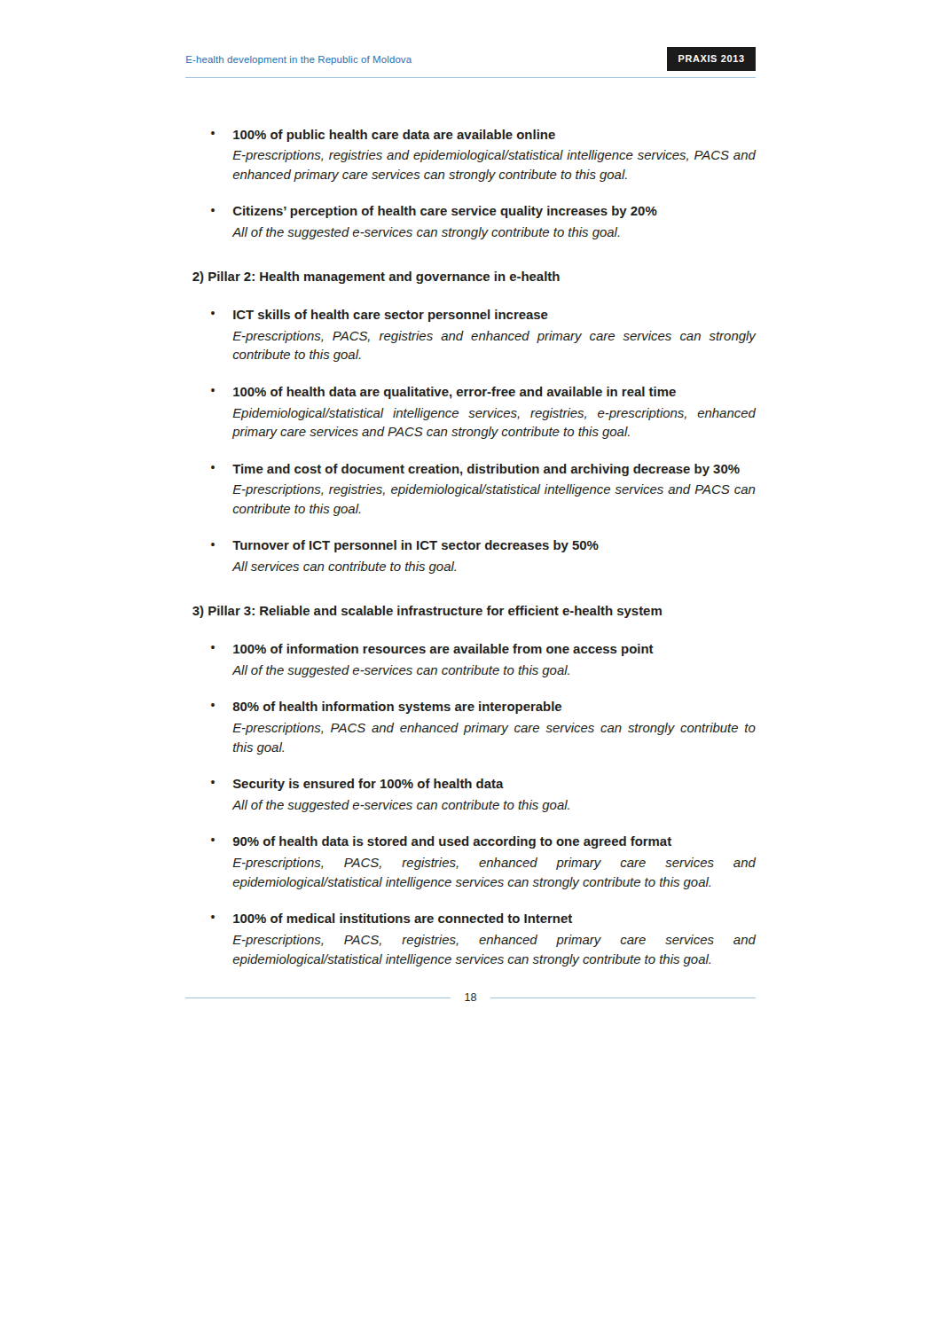E-health development in the Republic of Moldova
PRAXIS 2013
100% of public health care data are available online E-prescriptions, registries and epidemiological/statistical intelligence services, PACS and enhanced primary care services can strongly contribute to this goal.
Citizens’ perception of health care service quality increases by 20% All of the suggested e-services can strongly contribute to this goal.
2) Pillar 2: Health management and governance in e-health
ICT skills of health care sector personnel increase E-prescriptions, PACS, registries and enhanced primary care services can strongly contribute to this goal.
100% of health data are qualitative, error-free and available in real time Epidemiological/statistical intelligence services, registries, e-prescriptions, enhanced primary care services and PACS can strongly contribute to this goal.
Time and cost of document creation, distribution and archiving decrease by 30% E-prescriptions, registries, epidemiological/statistical intelligence services and PACS can contribute to this goal.
Turnover of ICT personnel in ICT sector decreases by 50% All services can contribute to this goal.
3) Pillar 3: Reliable and scalable infrastructure for efficient e-health system
100% of information resources are available from one access point All of the suggested e-services can contribute to this goal.
80% of health information systems are interoperable E-prescriptions, PACS and enhanced primary care services can strongly contribute to this goal.
Security is ensured for 100% of health data All of the suggested e-services can contribute to this goal.
90% of health data is stored and used according to one agreed format E-prescriptions, PACS, registries, enhanced primary care services and epidemiological/statistical intelligence services can strongly contribute to this goal.
100% of medical institutions are connected to Internet E-prescriptions, PACS, registries, enhanced primary care services and epidemiological/statistical intelligence services can strongly contribute to this goal.
18